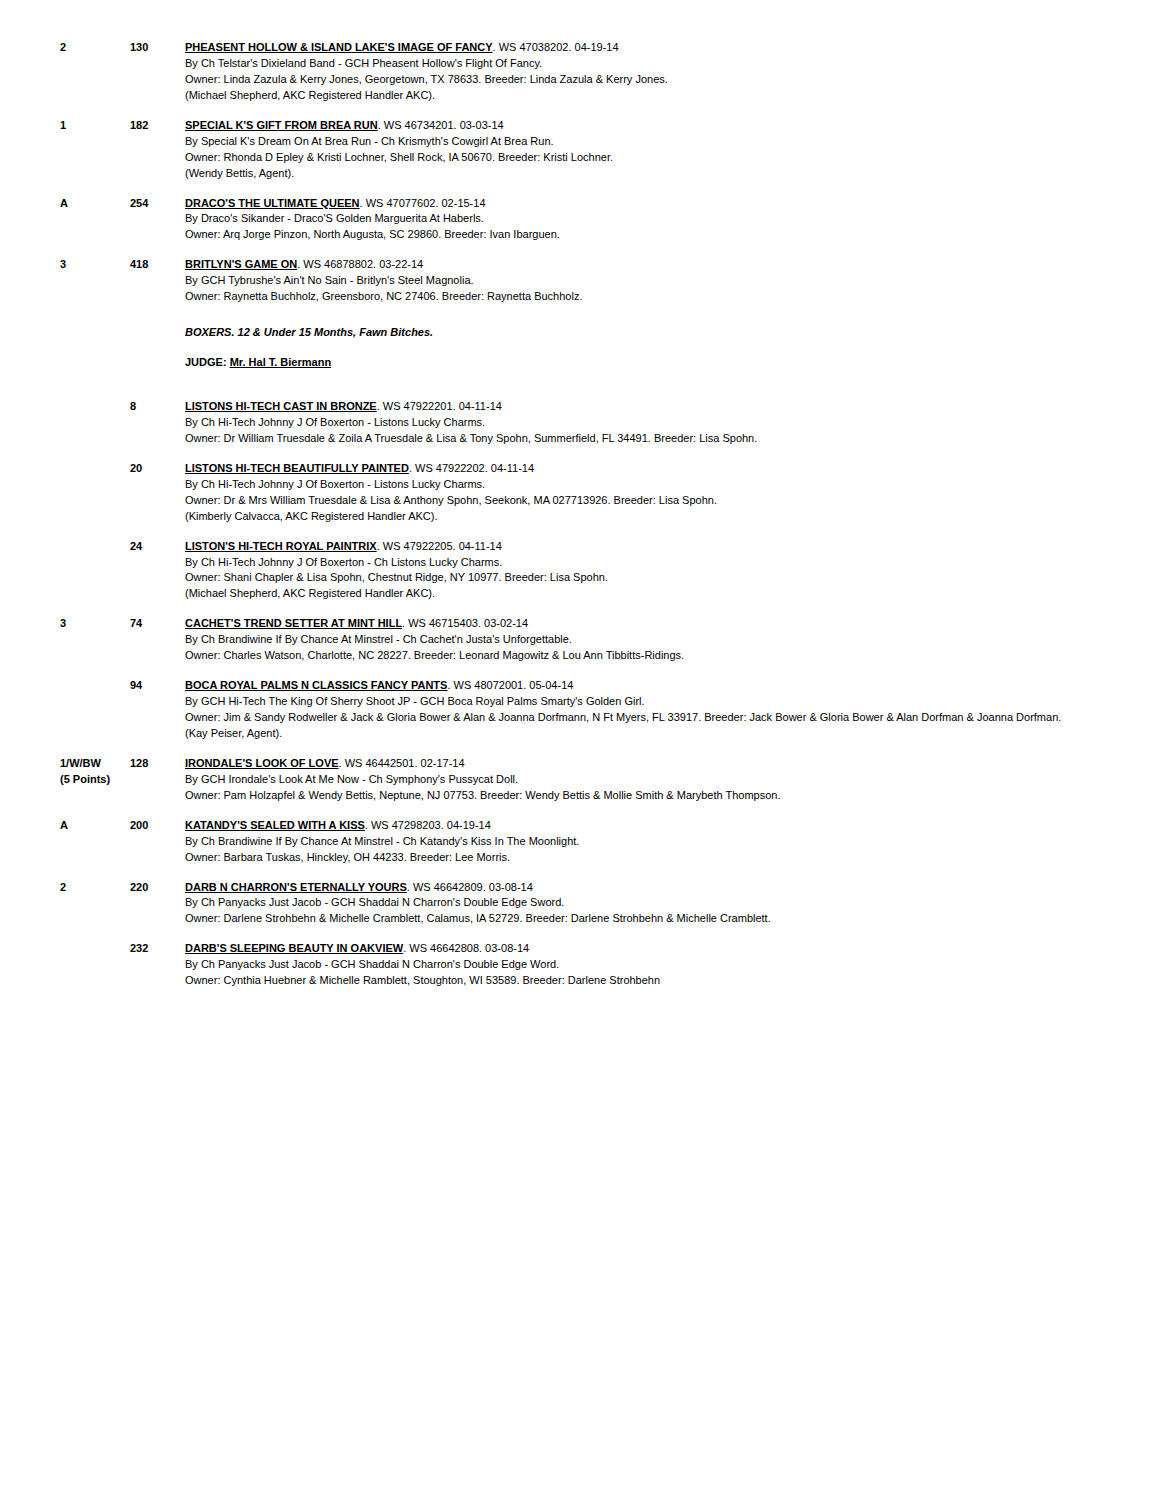| 2 | 130 | PHEASENT HOLLOW & ISLAND LAKE'S IMAGE OF FANCY . WS 47038202. 04-19-14 By Ch Telstar's Dixieland Band - GCH Pheasent Hollow's Flight Of Fancy. Owner: Linda Zazula & Kerry Jones, Georgetown, TX 78633. Breeder: Linda Zazula & Kerry Jones. (Michael Shepherd, AKC Registered Handler AKC). |
| 1 | 182 | SPECIAL K'S GIFT FROM BREA RUN . WS 46734201. 03-03-14 By Special K's Dream On At Brea Run - Ch Krismyth's Cowgirl At Brea Run. Owner: Rhonda D Epley & Kristi Lochner, Shell Rock, IA 50670. Breeder: Kristi Lochner. (Wendy Bettis, Agent). |
| A | 254 | DRACO'S THE ULTIMATE QUEEN . WS 47077602. 02-15-14 By Draco's Sikander - Draco'S Golden Marguerita At Haberls. Owner: Arq Jorge Pinzon, North Augusta, SC 29860. Breeder: Ivan Ibarguen. |
| 3 | 418 | BRITLYN'S GAME ON . WS 46878802. 03-22-14 By GCH Tybrushe's Ain't No Sain - Britlyn's Steel Magnolia. Owner: Raynetta Buchholz, Greensboro, NC 27406. Breeder: Raynetta Buchholz. |
| | | BOXERS. 12 & Under 15 Months, Fawn Bitches. |
| | | JUDGE: Mr. Hal T. Biermann |
| | 8 | LISTONS HI-TECH CAST IN BRONZE . WS 47922201. 04-11-14 By Ch Hi-Tech Johnny J Of Boxerton - Listons Lucky Charms. Owner: Dr William Truesdale & Zoila A Truesdale & Lisa & Tony Spohn, Summerfield, FL 34491. Breeder: Lisa Spohn. |
| | 20 | LISTONS HI-TECH BEAUTIFULLY PAINTED . WS 47922202. 04-11-14 By Ch Hi-Tech Johnny J Of Boxerton - Listons Lucky Charms. Owner: Dr & Mrs William Truesdale & Lisa & Anthony Spohn, Seekonk, MA 027713926. Breeder: Lisa Spohn. (Kimberly Calvacca, AKC Registered Handler AKC). |
| | 24 | LISTON'S HI-TECH ROYAL PAINTRIX . WS 47922205. 04-11-14 By Ch Hi-Tech Johnny J Of Boxerton - Ch Listons Lucky Charms. Owner: Shani Chapler & Lisa Spohn, Chestnut Ridge, NY 10977. Breeder: Lisa Spohn. (Michael Shepherd, AKC Registered Handler AKC). |
| 3 | 74 | CACHET'S TREND SETTER AT MINT HILL . WS 46715403. 03-02-14 By Ch Brandiwine If By Chance At Minstrel - Ch Cachet'n Justa's Unforgettable. Owner: Charles Watson, Charlotte, NC 28227. Breeder: Leonard Magowitz & Lou Ann Tibbitts-Ridings. |
| | 94 | BOCA ROYAL PALMS N CLASSICS FANCY PANTS . WS 48072001. 05-04-14 By GCH Hi-Tech The King Of Sherry Shoot JP - GCH Boca Royal Palms Smarty's Golden Girl. Owner: Jim & Sandy Rodweller & Jack & Gloria Bower & Alan & Joanna Dorfmann, N Ft Myers, FL 33917. Breeder: Jack Bower & Gloria Bower & Alan Dorfman & Joanna Dorfman. (Kay Peiser, Agent). |
| 1/W/BW (5 Points) | 128 | IRONDALE'S LOOK OF LOVE . WS 46442501. 02-17-14 By GCH Irondale's Look At Me Now - Ch Symphony's Pussycat Doll. Owner: Pam Holzapfel & Wendy Bettis, Neptune, NJ 07753. Breeder: Wendy Bettis & Mollie Smith & Marybeth Thompson. |
| A | 200 | KATANDY'S SEALED WITH A KISS . WS 47298203. 04-19-14 By Ch Brandiwine If By Chance At Minstrel - Ch Katandy's Kiss In The Moonlight. Owner: Barbara Tuskas, Hinckley, OH 44233. Breeder: Lee Morris. |
| 2 | 220 | DARB N CHARRON'S ETERNALLY YOURS . WS 46642809. 03-08-14 By Ch Panyacks Just Jacob - GCH Shaddai N Charron's Double Edge Sword. Owner: Darlene Strohbehn & Michelle Cramblett, Calamus, IA 52729. Breeder: Darlene Strohbehn & Michelle Cramblett. |
| | 232 | DARB'S SLEEPING BEAUTY IN OAKVIEW . WS 46642808. 03-08-14 By Ch Panyacks Just Jacob - GCH Shaddai N Charron's Double Edge Word. Owner: Cynthia Huebner & Michelle Ramblett, Stoughton, WI 53589. Breeder: Darlene Strohbehn |